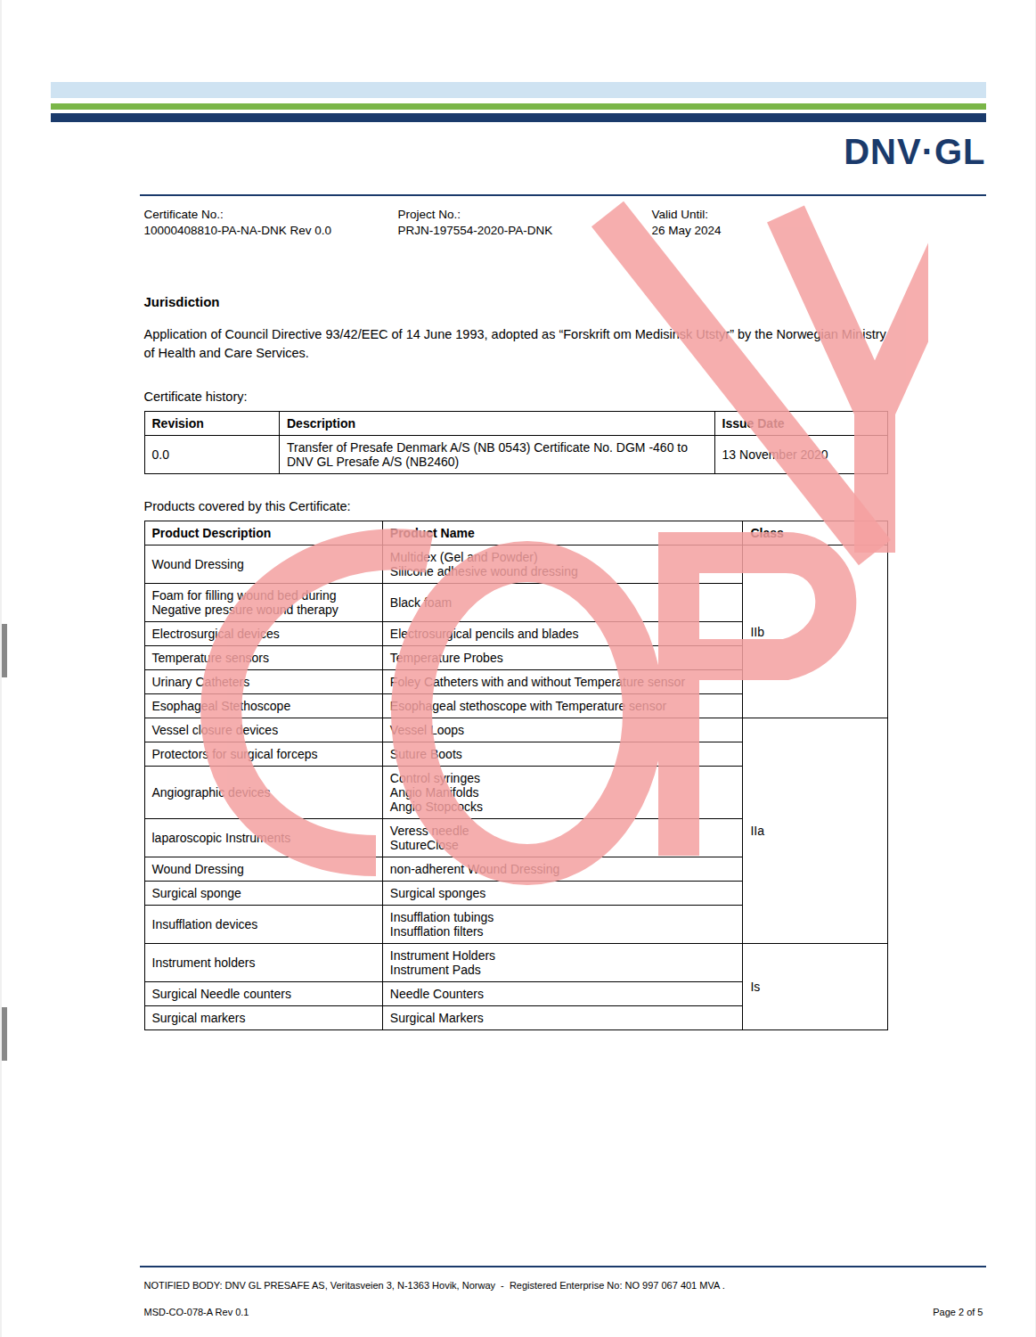DNV·GL
| Certificate No.: 10000408810-PA-NA-DNK Rev 0.0 | Project No.: PRJN-197554-2020-PA-DNK | Valid Until: 26 May 2024 |
Jurisdiction
Application of Council Directive 93/42/EEC of 14 June 1993, adopted as “Forskrift om Medisinsk Utstyr” by the Norwegian Ministry of Health and Care Services.
Certificate history:
| Revision | Description | Issue Date |
| --- | --- | --- |
| 0.0 | Transfer of Presafe Denmark A/S (NB 0543) Certificate No. DGM -460 to DNV GL Presafe A/S (NB2460) | 13 November 2020 |
Products covered by this Certificate:
| Product Description | Product Name | Class |
| --- | --- | --- |
| Wound Dressing | Multidex (Gel and Powder) Silicone adhesive wound dressing | IIb |
| Foam for filling wound bed during Negative pressure wound therapy | Black foam |
| Electrosurgical devices | Electrosurgical pencils and blades |
| Temperature sensors | Temperature Probes |
| Urinary Catheters | Foley Catheters with and without Temperature sensor |
| Esophageal Stethoscope | Esophageal stethoscope with Temperature sensor |
| Vessel closure devices | Vessel Loops | IIa |
| Protectors for surgical forceps | Suture Boots |
| Angiographic devices | Control syringes Angio Manifolds Angio Stopcocks |
| laparoscopic Instruments | Veress needle SutureClose |
| Wound Dressing | non-adherent Wound Dressing |
| Surgical sponge | Surgical sponges |
| Insufflation devices | Insufflation tubings Insufflation filters |
| Instrument holders | Instrument Holders Instrument Pads | Is |
| Surgical Needle counters | Needle Counters |
| Surgical markers | Surgical Markers |
NOTIFIED BODY: DNV GL PRESAFE AS, Veritasveien 3, N-1363 Hovik, Norway - Registered Enterprise No: NO 997 067 401 MVA .
MSD-CO-078-A Rev 0.1
Page 2 of 5